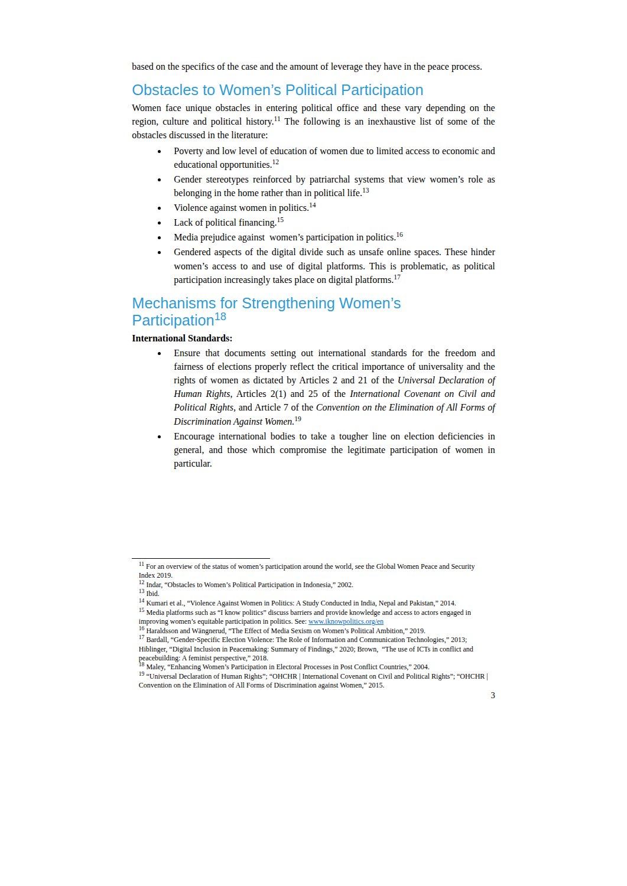based on the specifics of the case and the amount of leverage they have in the peace process.
Obstacles to Women’s Political Participation
Women face unique obstacles in entering political office and these vary depending on the region, culture and political history.11 The following is an inexhaustive list of some of the obstacles discussed in the literature:
Poverty and low level of education of women due to limited access to economic and educational opportunities.12
Gender stereotypes reinforced by patriarchal systems that view women’s role as belonging in the home rather than in political life.13
Violence against women in politics.14
Lack of political financing.15
Media prejudice against women’s participation in politics.16
Gendered aspects of the digital divide such as unsafe online spaces. These hinder women’s access to and use of digital platforms. This is problematic, as political participation increasingly takes place on digital platforms.17
Mechanisms for Strengthening Women’s Participation18
International Standards:
Ensure that documents setting out international standards for the freedom and fairness of elections properly reflect the critical importance of universality and the rights of women as dictated by Articles 2 and 21 of the Universal Declaration of Human Rights, Articles 2(1) and 25 of the International Covenant on Civil and Political Rights, and Article 7 of the Convention on the Elimination of All Forms of Discrimination Against Women.19
Encourage international bodies to take a tougher line on election deficiencies in general, and those which compromise the legitimate participation of women in particular.
11 For an overview of the status of women’s participation around the world, see the Global Women Peace and Security Index 2019.
12 Indar, “Obstacles to Women’s Political Participation in Indonesia,” 2002.
13 Ibid.
14 Kumari et al., “Violence Against Women in Politics: A Study Conducted in India, Nepal and Pakistan,” 2014.
15 Media platforms such as “I know politics” discuss barriers and provide knowledge and access to actors engaged in improving women’s equitable participation in politics. See: www.iknowpolitics.org/en
16 Haraldsson and Wängnerud, “The Effect of Media Sexism on Women’s Political Ambition,” 2019.
17 Bardall, “Gender-Specific Election Violence: The Role of Information and Communication Technologies,” 2013; Hiblinger, “Digital Inclusion in Peacemaking: Summary of Findings,” 2020; Brown, “The use of ICTs in conflict and peacebuilding: A feminist perspective,” 2018.
18 Maley, “Enhancing Women’s Participation in Electoral Processes in Post Conflict Countries,” 2004.
19 “Universal Declaration of Human Rights”; “OHCHR | International Covenant on Civil and Political Rights”; “OHCHR | Convention on the Elimination of All Forms of Discrimination against Women,” 2015.
3